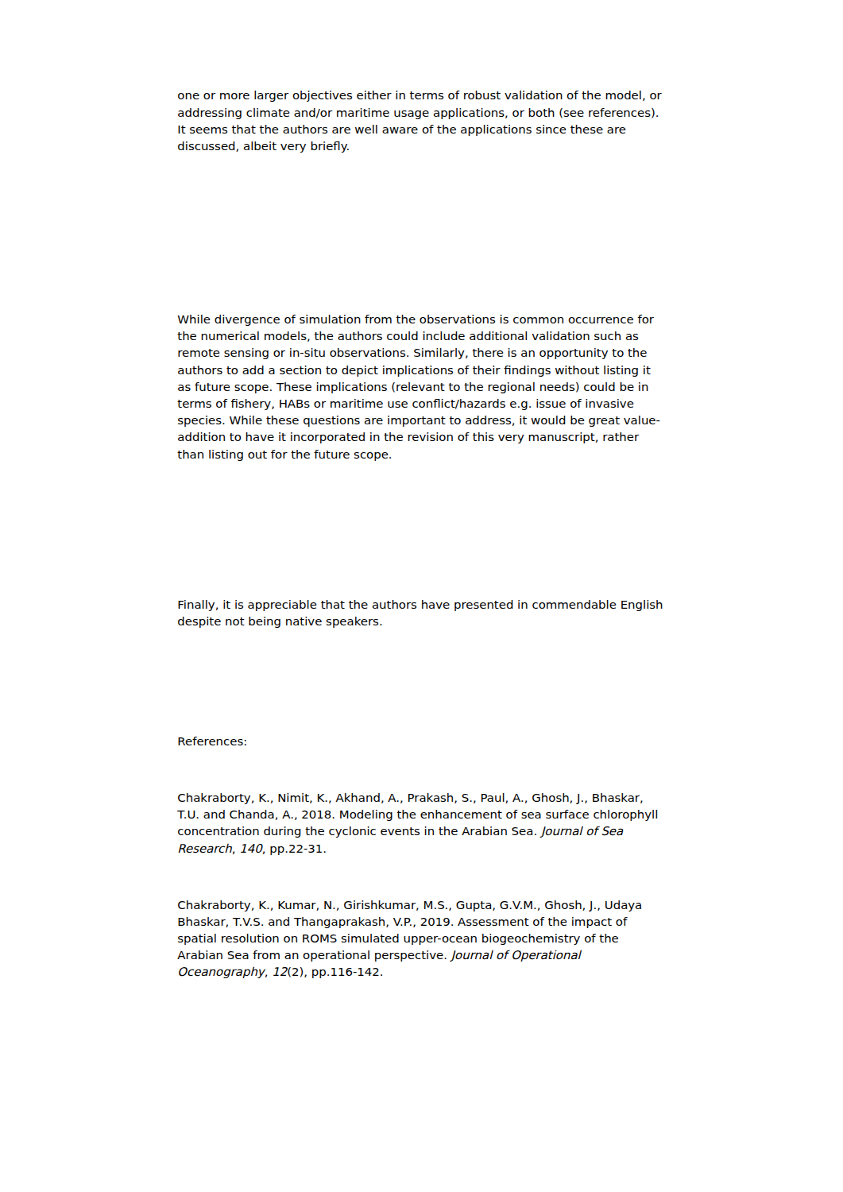one or more larger objectives either in terms of robust validation of the model, or addressing climate and/or maritime usage applications, or both (see references). It seems that the authors are well aware of the applications since these are discussed, albeit very briefly.
While divergence of simulation from the observations is common occurrence for the numerical models, the authors could include additional validation such as remote sensing or in-situ observations. Similarly, there is an opportunity to the authors to add a section to depict implications of their findings without listing it as future scope. These implications (relevant to the regional needs) could be in terms of fishery, HABs or maritime use conflict/hazards e.g. issue of invasive species. While these questions are important to address, it would be great value-addition to have it incorporated in the revision of this very manuscript, rather than listing out for the future scope.
Finally, it is appreciable that the authors have presented in commendable English despite not being native speakers.
References:
Chakraborty, K., Nimit, K., Akhand, A., Prakash, S., Paul, A., Ghosh, J., Bhaskar, T.U. and Chanda, A., 2018. Modeling the enhancement of sea surface chlorophyll concentration during the cyclonic events in the Arabian Sea. Journal of Sea Research, 140, pp.22-31.
Chakraborty, K., Kumar, N., Girishkumar, M.S., Gupta, G.V.M., Ghosh, J., Udaya Bhaskar, T.V.S. and Thangaprakash, V.P., 2019. Assessment of the impact of spatial resolution on ROMS simulated upper-ocean biogeochemistry of the Arabian Sea from an operational perspective. Journal of Operational Oceanography, 12(2), pp.116-142.